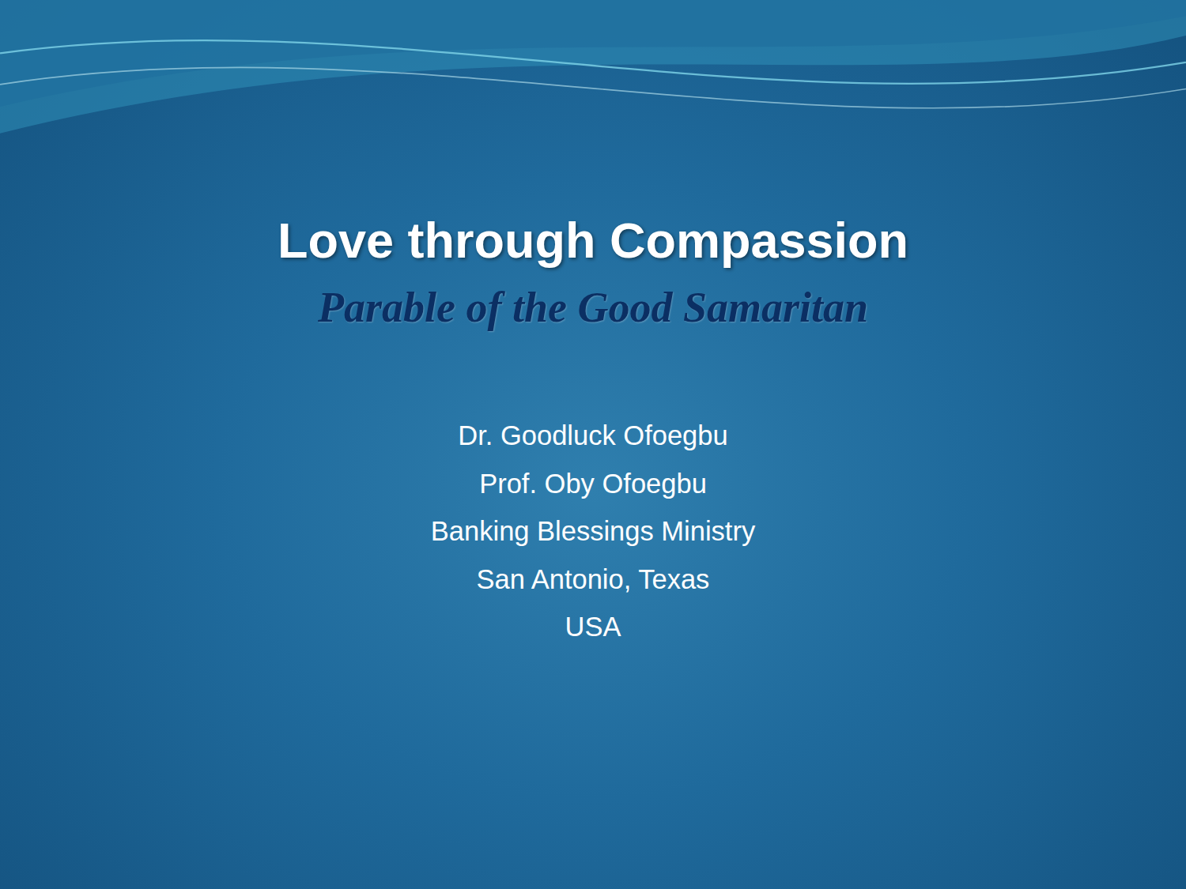Love through Compassion
Parable of the Good Samaritan
Dr. Goodluck Ofoegbu
Prof. Oby Ofoegbu
Banking Blessings Ministry
San Antonio, Texas
USA